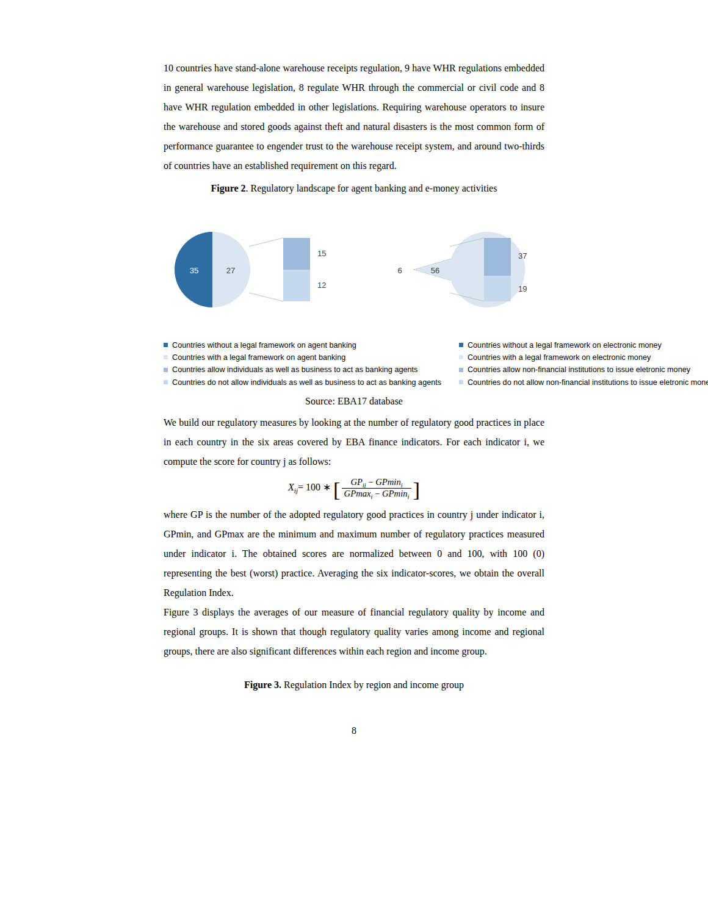10 countries have stand-alone warehouse receipts regulation, 9 have WHR regulations embedded in general warehouse legislation, 8 regulate WHR through the commercial or civil code and 8 have WHR regulation embedded in other legislations. Requiring warehouse operators to insure the warehouse and stored goods against theft and natural disasters is the most common form of performance guarantee to engender trust to the warehouse receipt system, and around two-thirds of countries have an established requirement on this regard.
Figure 2. Regulatory landscape for agent banking and e-money activities
35 27 15 12
6 56 37 19
Countries without a legal framework on agent banking
Countries with a legal framework on agent banking
Countries allow individuals as well as business to act as banking agents
Countries do not allow individuals as well as business to act as banking agents
Countries without a legal framework on electronic money
Countries with a legal framework on electronic money
Countries allow non-financial institutions to issue eletronic money
Countries do not allow non-financial institutions to issue eletronic money
Source: EBA17 database
We build our regulatory measures by looking at the number of regulatory good practices in place in each country in the six areas covered by EBA finance indicators. For each indicator i, we compute the score for country j as follows:
Xij= 100 ∗ [GPij − GPmini GPmaxi − GPmini]
where GP is the number of the adopted regulatory good practices in country j under indicator i, GPmin, and GPmax are the minimum and maximum number of regulatory practices measured under indicator i. The obtained scores are normalized between 0 and 100, with 100 (0) representing the best (worst) practice. Averaging the six indicator-scores, we obtain the overall Regulation Index.
Figure 3 displays the averages of our measure of financial regulatory quality by income and regional groups. It is shown that though regulatory quality varies among income and regional groups, there are also significant differences within each region and income group.
Figure 3. Regulation Index by region and income group
8